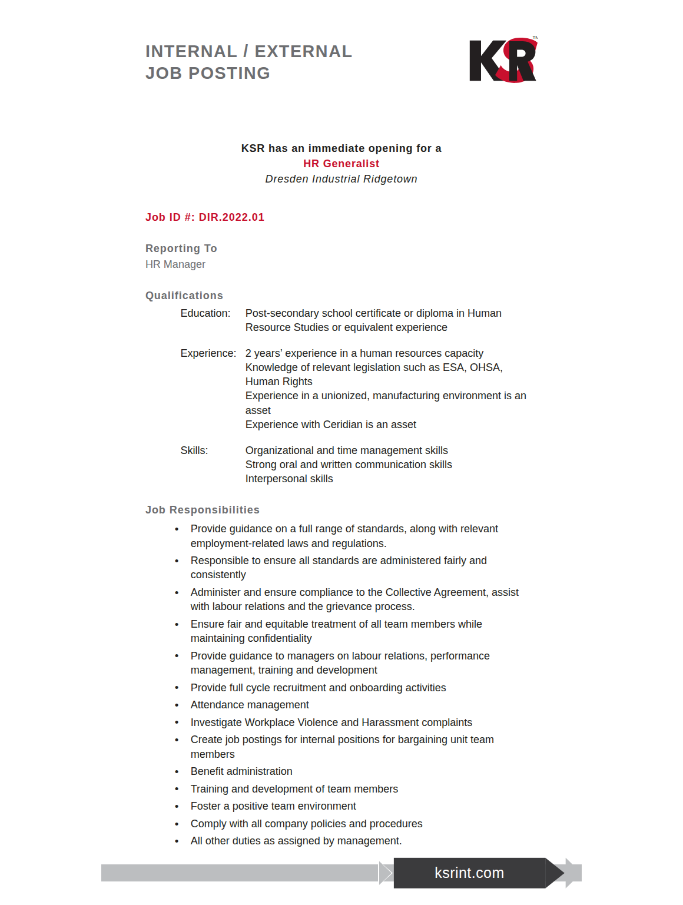Internal / External
Job Posting
KSR TM
KSR has an immediate opening for a
HR Generalist
Dresden Industrial Ridgetown
Job ID #: DIR.2022.01
Reporting To
HR Manager
Qualifications
| Education: | Post-secondary school certificate or diploma in Human Resource Studies or equivalent experience |
| Experience: | 2 years’ experience in a human resources capacity Knowledge of relevant legislation such as ESA, OHSA, Human Rights Experience in a unionized, manufacturing environment is an asset Experience with Ceridian is an asset |
| Skills: | Organizational and time management skills Strong oral and written communication skills Interpersonal skills |
Job Responsibilities
Provide guidance on a full range of standards, along with relevant employment-related laws and regulations.
Responsible to ensure all standards are administered fairly and consistently
Administer and ensure compliance to the Collective Agreement, assist with labour relations and the grievance process.
Ensure fair and equitable treatment of all team members while maintaining confidentiality
Provide guidance to managers on labour relations, performance management, training and development
Provide full cycle recruitment and onboarding activities
Attendance management
Investigate Workplace Violence and Harassment complaints
Create job postings for internal positions for bargaining unit team members
Benefit administration
Training and development of team members
Foster a positive team environment
Comply with all company policies and procedures
All other duties as assigned by management.
ksrint.com